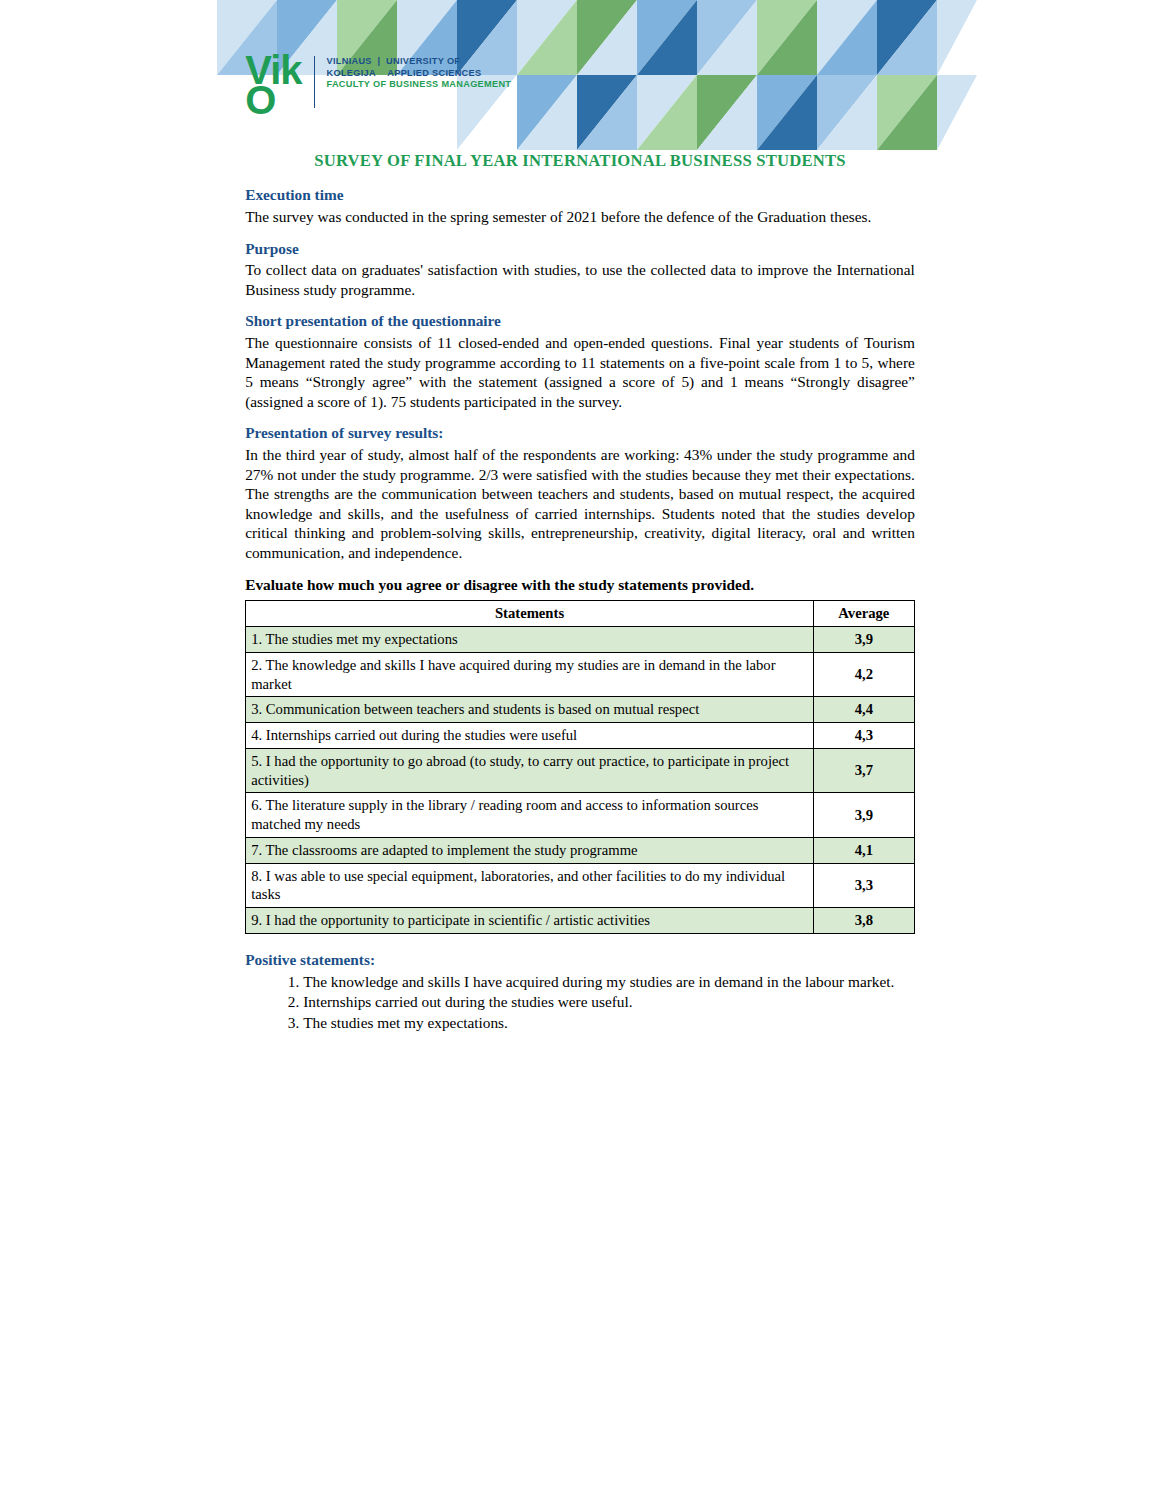VikO
VILNIAUS | UNIVERSITY OF
KOLEGIJA APPLIED SCIENCES
FACULTY OF BUSINESS MANAGEMENT
SURVEY OF FINAL YEAR INTERNATIONAL BUSINESS STUDENTS
Execution time
The survey was conducted in the spring semester of 2021 before the defence of the Graduation theses.
Purpose
To collect data on graduates' satisfaction with studies, to use the collected data to improve the International Business study programme.
Short presentation of the questionnaire
The questionnaire consists of 11 closed-ended and open-ended questions. Final year students of Tourism Management rated the study programme according to 11 statements on a five-point scale from 1 to 5, where 5 means “Strongly agree” with the statement (assigned a score of 5) and 1 means “Strongly disagree” (assigned a score of 1). 75 students participated in the survey.
Presentation of survey results:
In the third year of study, almost half of the respondents are working: 43% under the study programme and 27% not under the study programme. 2/3 were satisfied with the studies because they met their expectations. The strengths are the communication between teachers and students, based on mutual respect, the acquired knowledge and skills, and the usefulness of carried internships. Students noted that the studies develop critical thinking and problem-solving skills, entrepreneurship, creativity, digital literacy, oral and written communication, and independence.
Evaluate how much you agree or disagree with the study statements provided.
| Statements | Average |
| --- | --- |
| 1. The studies met my expectations | 3,9 |
| 2. The knowledge and skills I have acquired during my studies are in demand in the labor market | 4,2 |
| 3. Communication between teachers and students is based on mutual respect | 4,4 |
| 4. Internships carried out during the studies were useful | 4,3 |
| 5. I had the opportunity to go abroad (to study, to carry out practice, to participate in project activities) | 3,7 |
| 6. The literature supply in the library / reading room and access to information sources matched my needs | 3,9 |
| 7. The classrooms are adapted to implement the study programme | 4,1 |
| 8. I was able to use special equipment, laboratories, and other facilities to do my individual tasks | 3,3 |
| 9. I had the opportunity to participate in scientific / artistic activities | 3,8 |
Positive statements:
The knowledge and skills I have acquired during my studies are in demand in the labour market.
Internships carried out during the studies were useful.
The studies met my expectations.